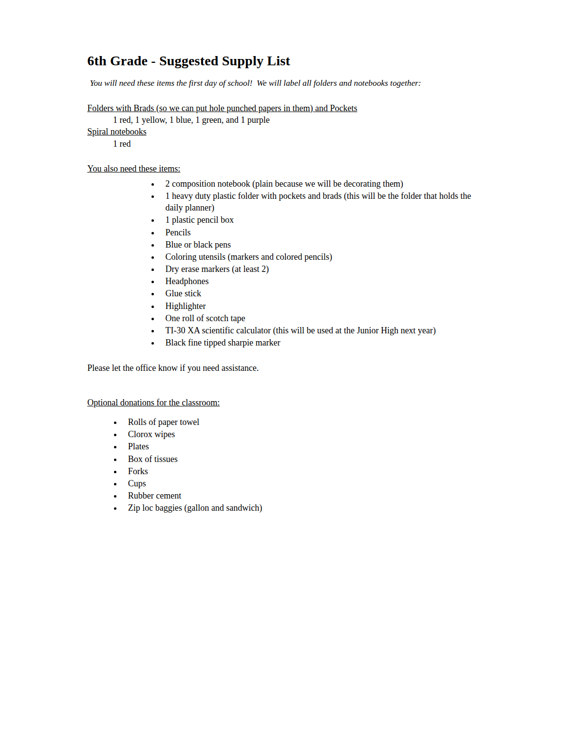6th Grade - Suggested Supply List
You will need these items the first day of school! We will label all folders and notebooks together:
Folders with Brads (so we can put hole punched papers in them) and Pockets
1 red, 1 yellow, 1 blue, 1 green, and 1 purple
Spiral notebooks
1 red
You also need these items:
2 composition notebook (plain because we will be decorating them)
1 heavy duty plastic folder with pockets and brads (this will be the folder that holds the daily planner)
1 plastic pencil box
Pencils
Blue or black pens
Coloring utensils (markers and colored pencils)
Dry erase markers (at least 2)
Headphones
Glue stick
Highlighter
One roll of scotch tape
TI-30 XA scientific calculator (this will be used at the Junior High next year)
Black fine tipped sharpie marker
Please let the office know if you need assistance.
Optional donations for the classroom:
Rolls of paper towel
Clorox wipes
Plates
Box of tissues
Forks
Cups
Rubber cement
Zip loc baggies (gallon and sandwich)